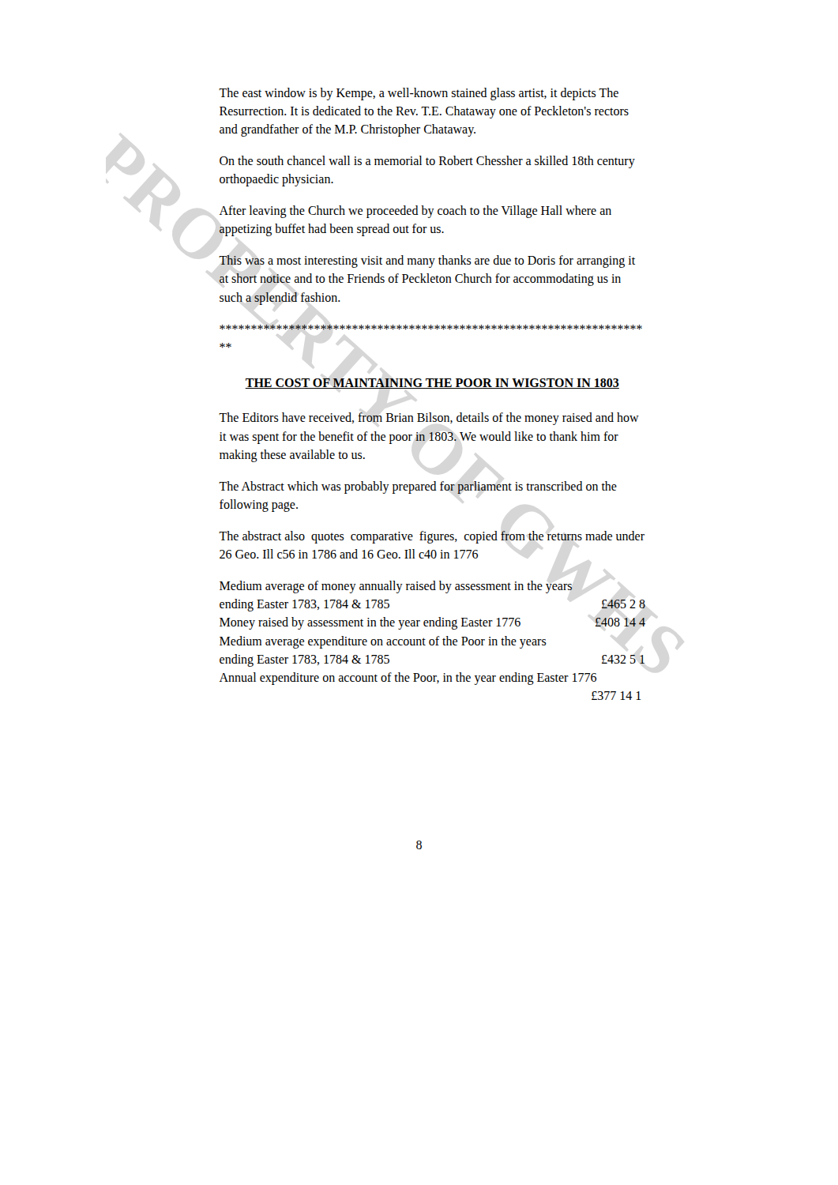PROPERTY OF GWHS
The east window is by Kempe, a well-known stained glass artist, it depicts The Resurrection. It is dedicated to the Rev. T.E. Chataway one of Peckleton's rectors and grandfather of the M.P. Christopher Chataway.
On the south chancel wall is a memorial to Robert Chessher a skilled 18th century orthopaedic physician.
After leaving the Church we proceeded by coach to the Village Hall where an appetizing buffet had been spread out for us.
This was a most interesting visit and many thanks are due to Doris for arranging it at short notice and to the Friends of Peckleton Church for accommodating us in such a splendid fashion.
*********************************************************************
THE COST OF MAINTAINING THE POOR IN WIGSTON IN 1803
The Editors have received, from Brian Bilson, details of the money raised and how it was spent for the benefit of the poor in 1803. We would like to thank him for making these available to us.
The Abstract which was probably prepared for parliament is transcribed on the following page.
The abstract also quotes comparative figures, copied from the returns made under 26 Geo. Ill c56 in 1786 and 16 Geo. Ill c40 in 1776
Medium average of money annually raised by assessment in the years
ending Easter 1783, 1784 & 1785 £465 2 8
Money raised by assessment in the year ending Easter 1776 £408 14 4
Medium average expenditure on account of the Poor in the years
ending Easter 1783, 1784 & 1785 £432 5 1
Annual expenditure on account of the Poor, in the year ending Easter 1776
£377 14 1
8